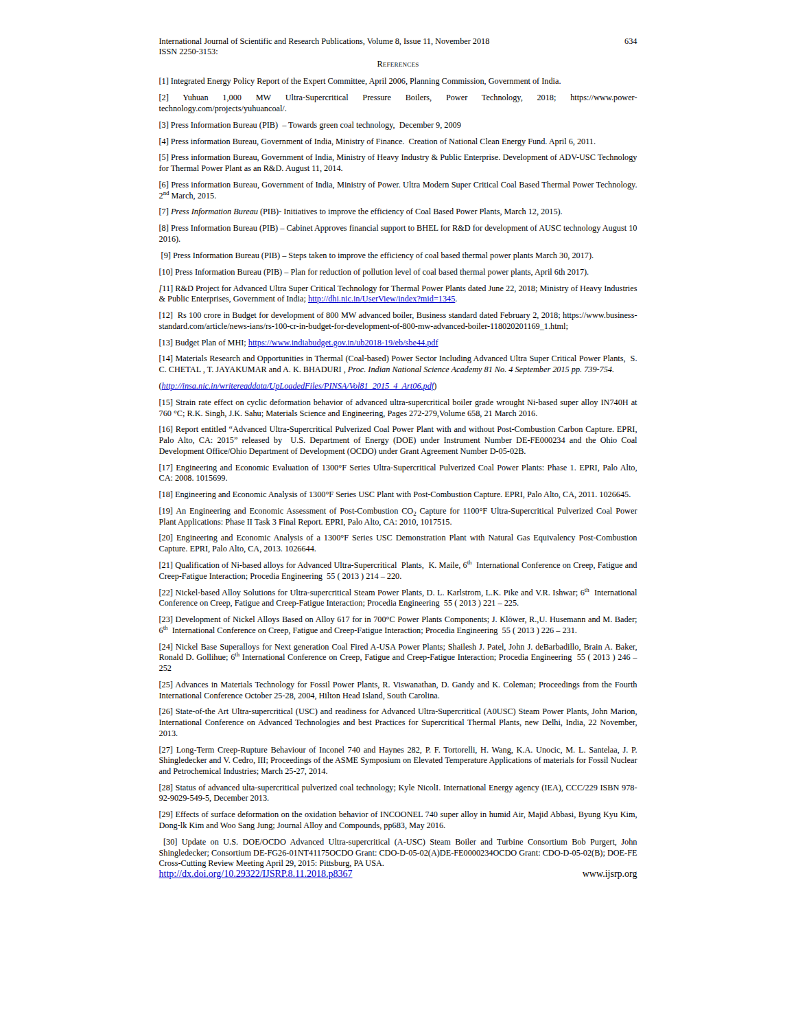International Journal of Scientific and Research Publications, Volume 8, Issue 11, November 2018
ISSN 2250-3153:
634
References
[1] Integrated Energy Policy Report of the Expert Committee, April 2006, Planning Commission, Government of India.
[2] Yuhuan 1,000 MW Ultra-Supercritical Pressure Boilers, Power Technology, 2018; https://www.power-technology.com/projects/yuhuancoal/.
[3] Press Information Bureau (PIB) – Towards green coal technology, December 9, 2009
[4] Press information Bureau, Government of India, Ministry of Finance. Creation of National Clean Energy Fund. April 6, 2011.
[5] Press information Bureau, Government of India, Ministry of Heavy Industry & Public Enterprise. Development of ADV-USC Technology for Thermal Power Plant as an R&D. August 11, 2014.
[6] Press information Bureau, Government of India, Ministry of Power. Ultra Modern Super Critical Coal Based Thermal Power Technology. 2nd March, 2015.
[7] Press Information Bureau (PIB)- Initiatives to improve the efficiency of Coal Based Power Plants, March 12, 2015).
[8] Press Information Bureau (PIB) – Cabinet Approves financial support to BHEL for R&D for development of AUSC technology August 10 2016).
[9] Press Information Bureau (PIB) – Steps taken to improve the efficiency of coal based thermal power plants March 30, 2017).
[10] Press Information Bureau (PIB) – Plan for reduction of pollution level of coal based thermal power plants, April 6th 2017).
[11] R&D Project for Advanced Ultra Super Critical Technology for Thermal Power Plants dated June 22, 2018; Ministry of Heavy Industries & Public Enterprises, Government of India; http://dhi.nic.in/UserView/index?mid=1345.
[12] Rs 100 crore in Budget for development of 800 MW advanced boiler, Business standard dated February 2, 2018; https://www.business-standard.com/article/news-ians/rs-100-cr-in-budget-for-development-of-800-mw-advanced-boiler-118020201169_1.html;
[13] Budget Plan of MHI; https://www.indiabudget.gov.in/ub2018-19/eb/sbe44.pdf
[14] Materials Research and Opportunities in Thermal (Coal-based) Power Sector Including Advanced Ultra Super Critical Power Plants, S. C. CHETAL , T. JAYAKUMAR and A. K. BHADURI , Proc. Indian National Science Academy 81 No. 4 September 2015 pp. 739-754.
(http://insa.nic.in/writereaddata/UpLoadedFiles/PINSA/Vol81_2015_4_Art06.pdf)
[15] Strain rate effect on cyclic deformation behavior of advanced ultra-supercritical boiler grade wrought Ni-based super alloy IN740H at 760 °C; R.K. Singh, J.K. Sahu; Materials Science and Engineering, Pages 272-279,Volume 658, 21 March 2016.
[16] Report entitled “Advanced Ultra-Supercritical Pulverized Coal Power Plant with and without Post-Combustion Carbon Capture. EPRI, Palo Alto, CA: 2015” released by U.S. Department of Energy (DOE) under Instrument Number DE-FE000234 and the Ohio Coal Development Office/Ohio Department of Development (OCDO) under Grant Agreement Number D-05-02B.
[17] Engineering and Economic Evaluation of 1300°F Series Ultra-Supercritical Pulverized Coal Power Plants: Phase 1. EPRI, Palo Alto, CA: 2008. 1015699.
[18] Engineering and Economic Analysis of 1300°F Series USC Plant with Post-Combustion Capture. EPRI, Palo Alto, CA, 2011. 1026645.
[19] An Engineering and Economic Assessment of Post-Combustion CO2 Capture for 1100°F Ultra-Supercritical Pulverized Coal Power Plant Applications: Phase II Task 3 Final Report. EPRI, Palo Alto, CA: 2010, 1017515.
[20] Engineering and Economic Analysis of a 1300°F Series USC Demonstration Plant with Natural Gas Equivalency Post-Combustion Capture. EPRI, Palo Alto, CA, 2013. 1026644.
[21] Qualification of Ni-based alloys for Advanced Ultra-Supercritical Plants, K. Maile, 6th International Conference on Creep, Fatigue and Creep-Fatigue Interaction; Procedia Engineering 55 ( 2013 ) 214 – 220.
[22] Nickel-based Alloy Solutions for Ultra-supercritical Steam Power Plants, D. L. Karlstrom, L.K. Pike and V.R. Ishwar; 6th International Conference on Creep, Fatigue and Creep-Fatigue Interaction; Procedia Engineering 55 ( 2013 ) 221 – 225.
[23] Development of Nickel Alloys Based on Alloy 617 for in 700°C Power Plants Components; J. Klöwer, R.,U. Husemann and M. Bader; 6th International Conference on Creep, Fatigue and Creep-Fatigue Interaction; Procedia Engineering 55 ( 2013 ) 226 – 231.
[24] Nickel Base Superalloys for Next generation Coal Fired A-USA Power Plants; Shailesh J. Patel, John J. deBarbadillo, Brain A. Baker, Ronald D. Gollihue; 6th International Conference on Creep, Fatigue and Creep-Fatigue Interaction; Procedia Engineering 55 ( 2013 ) 246 – 252
[25] Advances in Materials Technology for Fossil Power Plants, R. Viswanathan, D. Gandy and K. Coleman; Proceedings from the Fourth International Conference October 25-28, 2004, Hilton Head Island, South Carolina.
[26] State-of-the Art Ultra-supercritical (USC) and readiness for Advanced Ultra-Supercritical (A0USC) Steam Power Plants, John Marion, International Conference on Advanced Technologies and best Practices for Supercritical Thermal Plants, new Delhi, India, 22 November, 2013.
[27] Long-Term Creep-Rupture Behaviour of Inconel 740 and Haynes 282, P. F. Tortorelli, H. Wang, K.A. Unocic, M. L. Santelaa, J. P. Shingledecker and V. Cedro, III; Proceedings of the ASME Symposium on Elevated Temperature Applications of materials for Fossil Nuclear and Petrochemical Industries; March 25-27, 2014.
[28] Status of advanced ulta-supercritical pulverized coal technology; Kyle NicolI. International Energy agency (IEA), CCC/229 ISBN 978-92-9029-549-5, December 2013.
[29] Effects of surface deformation on the oxidation behavior of INCOONEL 740 super alloy in humid Air, Majid Abbasi, Byung Kyu Kim, Dong-lk Kim and Woo Sang Jung; Journal Alloy and Compounds, pp683, May 2016.
[30] Update on U.S. DOE/OCDO Advanced Ultra-supercritical (A-USC) Steam Boiler and Turbine Consortium Bob Purgert, John Shingledecker; Consortium DE-FG26-01NT41175OCDO Grant: CDO-D-05-02(A)DE-FE0000234OCDO Grant: CDO-D-05-02(B); DOE-FE Cross-Cutting Review Meeting April 29, 2015: Pittsburg, PA USA.
http://dx.doi.org/10.29322/IJSRP.8.11.2018.p8367
www.ijsrp.org